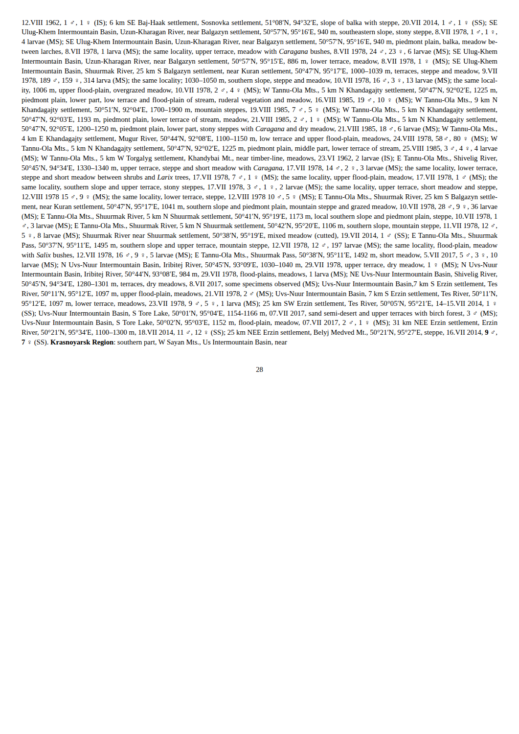12.VIII 1962, 1 ♂, 1 ♀ (IS); 6 km SE Baj-Haak settlement, Sosnovka settlement, 51°08′N, 94°32′E, slope of balka with steppe, 20.VII 2014, 1 ♂, 1 ♀ (SS); SE Ulug-Khem Intermountain Basin, Uzun-Kharagan River, near Balgazyn settlement, 50°57′N, 95°16′E, 940 m, southeastern slope, stony steppe, 8.VII 1978, 1 ♂, 1 ♀, 4 larvae (MS); SE Ulug-Khem Intermountain Basin, Uzun-Kharagan River, near Balgazyn settlement, 50°57′N, 95°16′E, 940 m, piedmont plain, balka, meadow between larches, 8.VII 1978, 1 larva (MS); the same locality, upper terrace, meadow with Caragana bushes, 8.VII 1978, 24 ♂, 23 ♀, 6 larvae (MS); SE Ulug-Khem Intermountain Basin, Uzun-Kharagan River, near Balgazyn settlement, 50°57′N, 95°15′E, 886 m, lower terrace, meadow, 8.VII 1978, 1 ♀ (MS); SE Ulug-Khem Intermountain Basin, Shuurmak River, 25 km S Balgazyn settlement, near Kuran settlement, 50°47′N, 95°17′E, 1000–1039 m, terraces, steppe and meadow, 9.VII 1978, 189 ♂, 159 ♀, 314 larva (MS); the same locality; 1030–1050 m, southern slope, steppe and meadow, 10.VII 1978, 16 ♂, 3 ♀, 13 larvae (MS); the same locality, 1006 m, upper flood-plain, overgrazed meadow, 10.VII 1978, 2 ♂, 4 ♀ (MS); W Tannu-Ola Mts., 5 km N Khandagajty settlement, 50°47′N, 92°02′E, 1225 m, piedmont plain, lower part, low terrace and flood-plain of stream, ruderal vegetation and meadow, 16.VIII 1985, 19 ♂, 10 ♀ (MS); W Tannu-Ola Mts., 9 km N Khandagajty settlement, 50°51′N, 92°04′E, 1700–1900 m, mountain steppes, 19.VIII 1985, 7 ♂, 5 ♀ (MS); W Tannu-Ola Mts., 5 km N Khandagajty settlement, 50°47′N, 92°03′E, 1193 m, piedmont plain, lower terrace of stream, meadow, 21.VIII 1985, 2 ♂, 1 ♀ (MS); W Tannu-Ola Mts., 5 km N Khandagajty settlement, 50°47′N, 92°05′E, 1200–1250 m, piedmont plain, lower part, stony steppes with Caragana and dry meadow, 21.VIII 1985, 18 ♂, 6 larvae (MS); W Tannu-Ola Mts., 4 km E Khandagajty settlement, Mugur River, 50°44′N, 92°08′E, 1100–1150 m, low terrace and upper flood-plain, meadows, 24.VIII 1978, 58♂, 80 ♀ (MS); W Tannu-Ola Mts., 5 km N Khandagajty settlement, 50°47′N, 92°02′E, 1225 m, piedmont plain, middle part, lower terrace of stream, 25.VIII 1985, 3 ♂, 4 ♀, 4 larvae (MS); W Tannu-Ola Mts., 5 km W Torgalyg settlement, Khandybai Mt., near timber-line, meadows, 23.VI 1962, 2 larvae (IS); E Tannu-Ola Mts., Shivelig River, 50°45′N, 94°34′E, 1330–1340 m, upper terrace, steppe and short meadow with Caragana, 17.VII 1978, 14 ♂, 2 ♀, 3 larvae (MS); the same locality, lower terrace, steppe and short meadow between shrubs and Larix trees, 17.VII 1978, 7 ♂, 1 ♀ (MS); the same locality, upper flood-plain, meadow, 17.VII 1978, 1 ♂ (MS); the same locality, southern slope and upper terrace, stony steppes, 17.VII 1978, 3 ♂, 1 ♀, 2 larvae (MS); the same locality, upper terrace, short meadow and steppe, 12.VIII 1978 15 ♂, 9 ♀ (MS); the same locality, lower terrace, steppe, 12.VIII 1978 10 ♂, 5 ♀ (MS); E Tannu-Ola Mts., Shuurmak River, 25 km S Balgazyn settlement, near Kuran settlement, 50°47′N, 95°17′E, 1041 m, southern slope and piedmont plain, mountain steppe and grazed meadow, 10.VII 1978, 28 ♂, 9 ♀, 36 larvae (MS); E Tannu-Ola Mts., Shuurmak River, 5 km N Shuurmak settlement, 50°41′N, 95°19′E, 1173 m, local southern slope and piedmont plain, steppe, 10.VII 1978, 1 ♂, 3 larvae (MS); E Tannu-Ola Mts., Shuurmak River, 5 km N Shuurmak settlement, 50°42′N, 95°20′E, 1106 m, southern slope, mountain steppe, 11.VII 1978, 12 ♂, 5 ♀, 8 larvae (MS); Shuurmak River near Shuurmak settlement, 50°38′N, 95°19′E, mixed meadow (cutted), 19.VII 2014, 1 ♂ (SS); E Tannu-Ola Mts., Shuurmak Pass, 50°37′N, 95°11′E, 1495 m, southern slope and upper terrace, mountain steppe, 12.VII 1978, 12 ♂, 197 larvae (MS); the same locality, flood-plain, meadow with Salix bushes, 12.VII 1978, 16 ♂, 9 ♀, 5 larvae (MS); E Tannu-Ola Mts., Shuurmak Pass, 50°38′N, 95°11′E, 1492 m, short meadow, 5.VII 2017, 5 ♂, 3 ♀, 10 larvae (MS); N Uvs-Nuur Intermountain Basin, Iribitej River, 50°45′N, 93°09′E, 1030–1040 m, 29.VII 1978, upper terrace, dry meadow, 1 ♀ (MS); N Uvs-Nuur Intermountain Basin, Iribitej River, 50°44′N, 93°08′E, 984 m, 29.VII 1978, flood-plains, meadows, 1 larva (MS); NE Uvs-Nuur Intermountain Basin, Shivelig River, 50°45′N, 94°34′E, 1280–1301 m, terraces, dry meadows, 8.VII 2017, some specimens observed (MS); Uvs-Nuur Intermountain Basin,7 km S Erzin settlement, Tes River, 50°11′N, 95°12′E, 1097 m, upper flood-plain, meadows, 21.VII 1978, 2 ♂ (MS); Uvs-Nuur Intermountain Basin, 7 km S Erzin settlement, Tes River, 50°11′N, 95°12′E, 1097 m, lower terrace, meadows, 23.VII 1978, 9 ♂, 5 ♀, 1 larva (MS); 25 km SW Erzin settlement, Tes River, 50°05′N, 95°21′E, 14–15.VII 2014, 1 ♀ (SS); Uvs-Nuur Intermountain Basin, S Tore Lake, 50°01′N, 95°04′E, 1154-1166 m, 07.VII 2017, sand semi-desert and upper terraces with birch forest, 3 ♂ (MS); Uvs-Nuur Intermountain Basin, S Tore Lake, 50°02′N, 95°03′E, 1152 m, flood-plain, meadow, 07.VII 2017, 2 ♂, 1 ♀ (MS); 31 km NEE Erzin settlement, Erzin River, 50°21′N, 95°34′E, 1100–1300 m, 18.VII 2014, 11 ♂, 12 ♀ (SS); 25 km NEE Erzin settlement, Belyj Medved Mt., 50°21′N, 95°27′E, steppe, 16.VII 2014, 9 ♂, 7 ♀ (SS). Krasnoyarsk Region: southern part, W Sayan Mts., Us Intermountain Basin, near
28